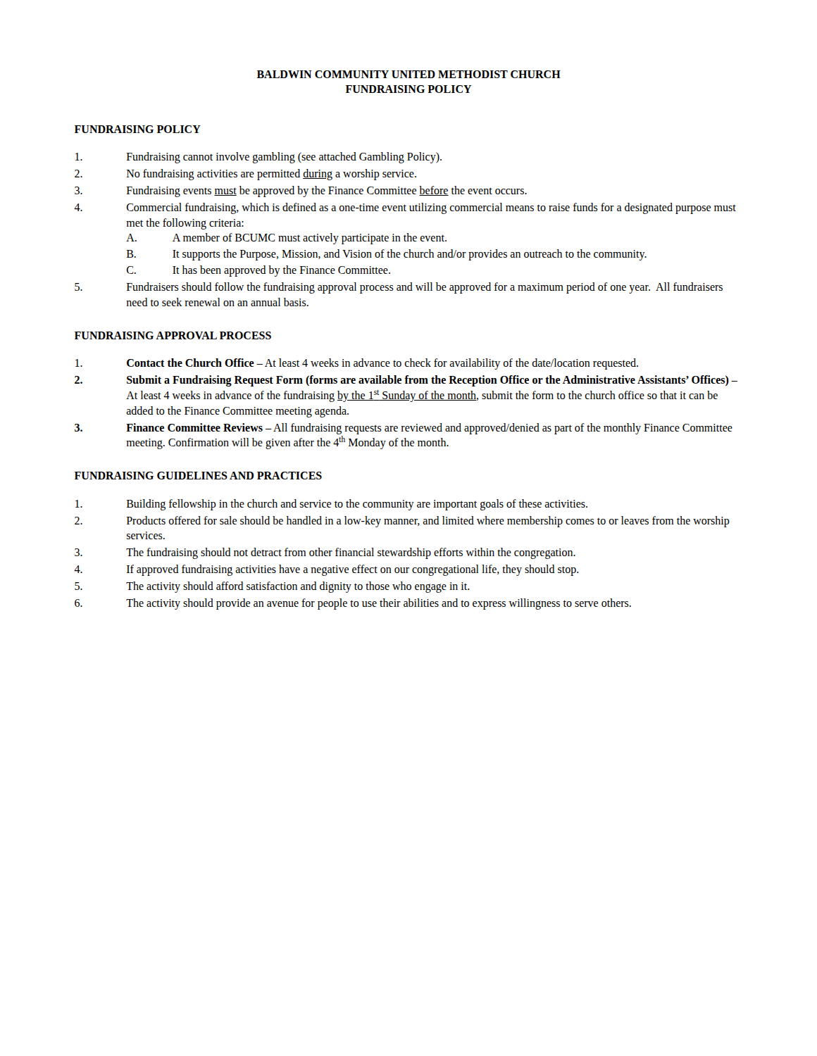BALDWIN COMMUNITY UNITED METHODIST CHURCH
FUNDRAISING POLICY
FUNDRAISING POLICY
1. Fundraising cannot involve gambling (see attached Gambling Policy).
2. No fundraising activities are permitted during a worship service.
3. Fundraising events must be approved by the Finance Committee before the event occurs.
4. Commercial fundraising, which is defined as a one-time event utilizing commercial means to raise funds for a designated purpose must met the following criteria:
A. A member of BCUMC must actively participate in the event.
B. It supports the Purpose, Mission, and Vision of the church and/or provides an outreach to the community.
C. It has been approved by the Finance Committee.
5. Fundraisers should follow the fundraising approval process and will be approved for a maximum period of one year. All fundraisers need to seek renewal on an annual basis.
FUNDRAISING APPROVAL PROCESS
1. Contact the Church Office – At least 4 weeks in advance to check for availability of the date/location requested.
2. Submit a Fundraising Request Form (forms are available from the Reception Office or the Administrative Assistants’ Offices) – At least 4 weeks in advance of the fundraising by the 1st Sunday of the month, submit the form to the church office so that it can be added to the Finance Committee meeting agenda.
3. Finance Committee Reviews – All fundraising requests are reviewed and approved/denied as part of the monthly Finance Committee meeting. Confirmation will be given after the 4th Monday of the month.
FUNDRAISING GUIDELINES AND PRACTICES
1. Building fellowship in the church and service to the community are important goals of these activities.
2. Products offered for sale should be handled in a low-key manner, and limited where membership comes to or leaves from the worship services.
3. The fundraising should not detract from other financial stewardship efforts within the congregation.
4. If approved fundraising activities have a negative effect on our congregational life, they should stop.
5. The activity should afford satisfaction and dignity to those who engage in it.
6. The activity should provide an avenue for people to use their abilities and to express willingness to serve others.